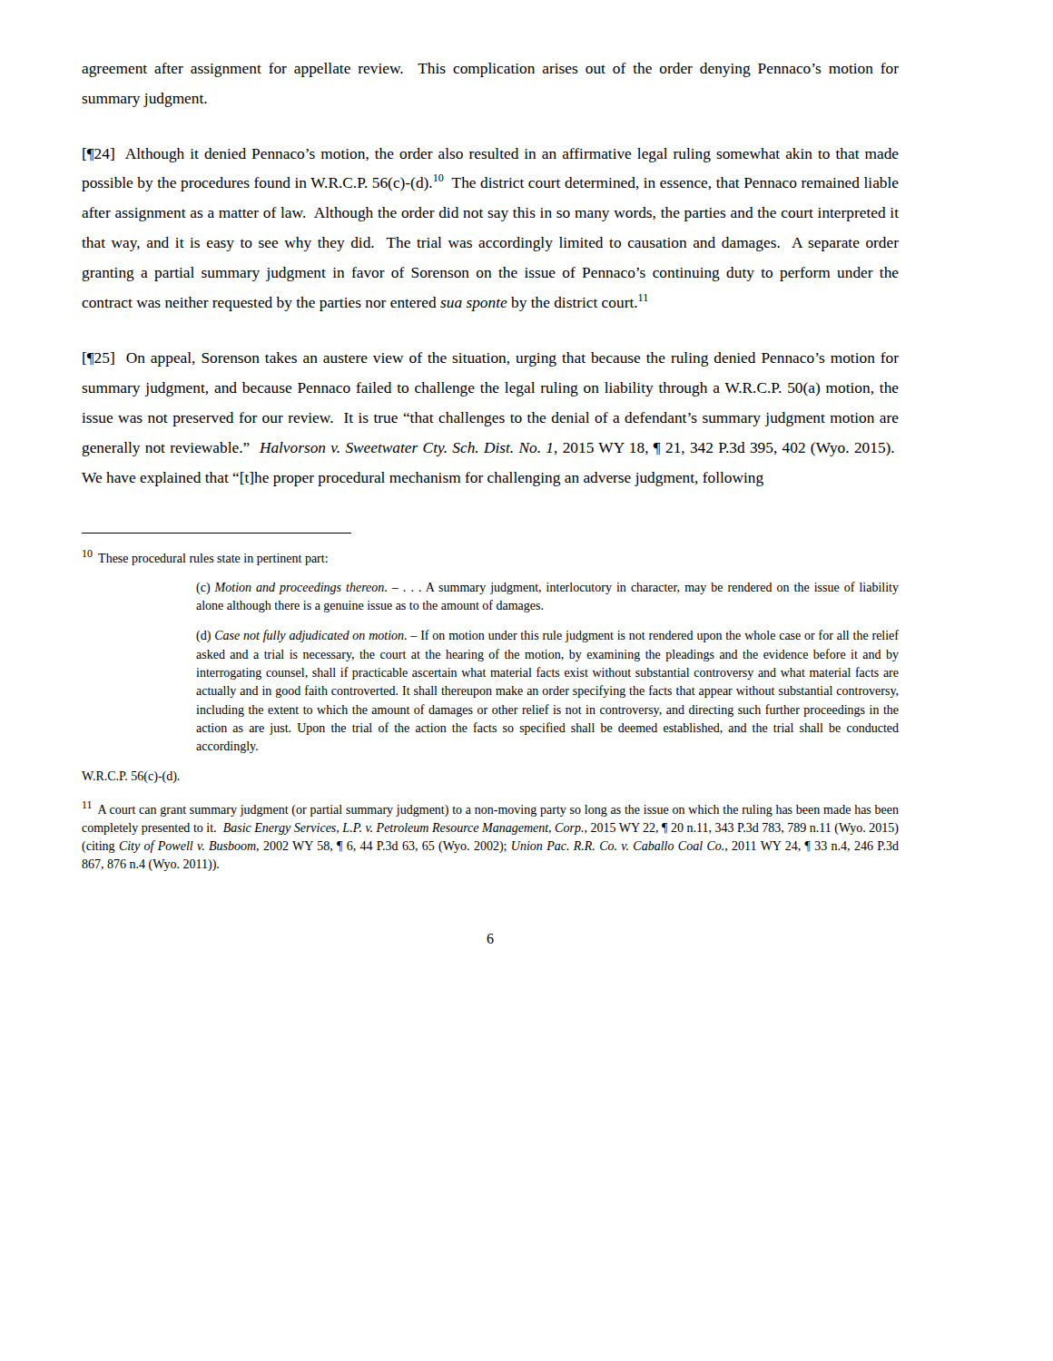agreement after assignment for appellate review. This complication arises out of the order denying Pennaco’s motion for summary judgment.
[¶24] Although it denied Pennaco’s motion, the order also resulted in an affirmative legal ruling somewhat akin to that made possible by the procedures found in W.R.C.P. 56(c)-(d).10 The district court determined, in essence, that Pennaco remained liable after assignment as a matter of law. Although the order did not say this in so many words, the parties and the court interpreted it that way, and it is easy to see why they did. The trial was accordingly limited to causation and damages. A separate order granting a partial summary judgment in favor of Sorenson on the issue of Pennaco’s continuing duty to perform under the contract was neither requested by the parties nor entered sua sponte by the district court.11
[¶25] On appeal, Sorenson takes an austere view of the situation, urging that because the ruling denied Pennaco’s motion for summary judgment, and because Pennaco failed to challenge the legal ruling on liability through a W.R.C.P. 50(a) motion, the issue was not preserved for our review. It is true “that challenges to the denial of a defendant’s summary judgment motion are generally not reviewable.” Halvorson v. Sweetwater Cty. Sch. Dist. No. 1, 2015 WY 18, ¶ 21, 342 P.3d 395, 402 (Wyo. 2015). We have explained that “[t]he proper procedural mechanism for challenging an adverse judgment, following
10 These procedural rules state in pertinent part:
(c) Motion and proceedings thereon. – . . . A summary judgment, interlocutory in character, may be rendered on the issue of liability alone although there is a genuine issue as to the amount of damages.
(d) Case not fully adjudicated on motion. – If on motion under this rule judgment is not rendered upon the whole case or for all the relief asked and a trial is necessary, the court at the hearing of the motion, by examining the pleadings and the evidence before it and by interrogating counsel, shall if practicable ascertain what material facts exist without substantial controversy and what material facts are actually and in good faith controverted. It shall thereupon make an order specifying the facts that appear without substantial controversy, including the extent to which the amount of damages or other relief is not in controversy, and directing such further proceedings in the action as are just. Upon the trial of the action the facts so specified shall be deemed established, and the trial shall be conducted accordingly.
W.R.C.P. 56(c)-(d).
11 A court can grant summary judgment (or partial summary judgment) to a non-moving party so long as the issue on which the ruling has been made has been completely presented to it. Basic Energy Services, L.P. v. Petroleum Resource Management, Corp., 2015 WY 22, ¶ 20 n.11, 343 P.3d 783, 789 n.11 (Wyo. 2015) (citing City of Powell v. Busboom, 2002 WY 58, ¶ 6, 44 P.3d 63, 65 (Wyo. 2002); Union Pac. R.R. Co. v. Caballo Coal Co., 2011 WY 24, ¶ 33 n.4, 246 P.3d 867, 876 n.4 (Wyo. 2011)).
6